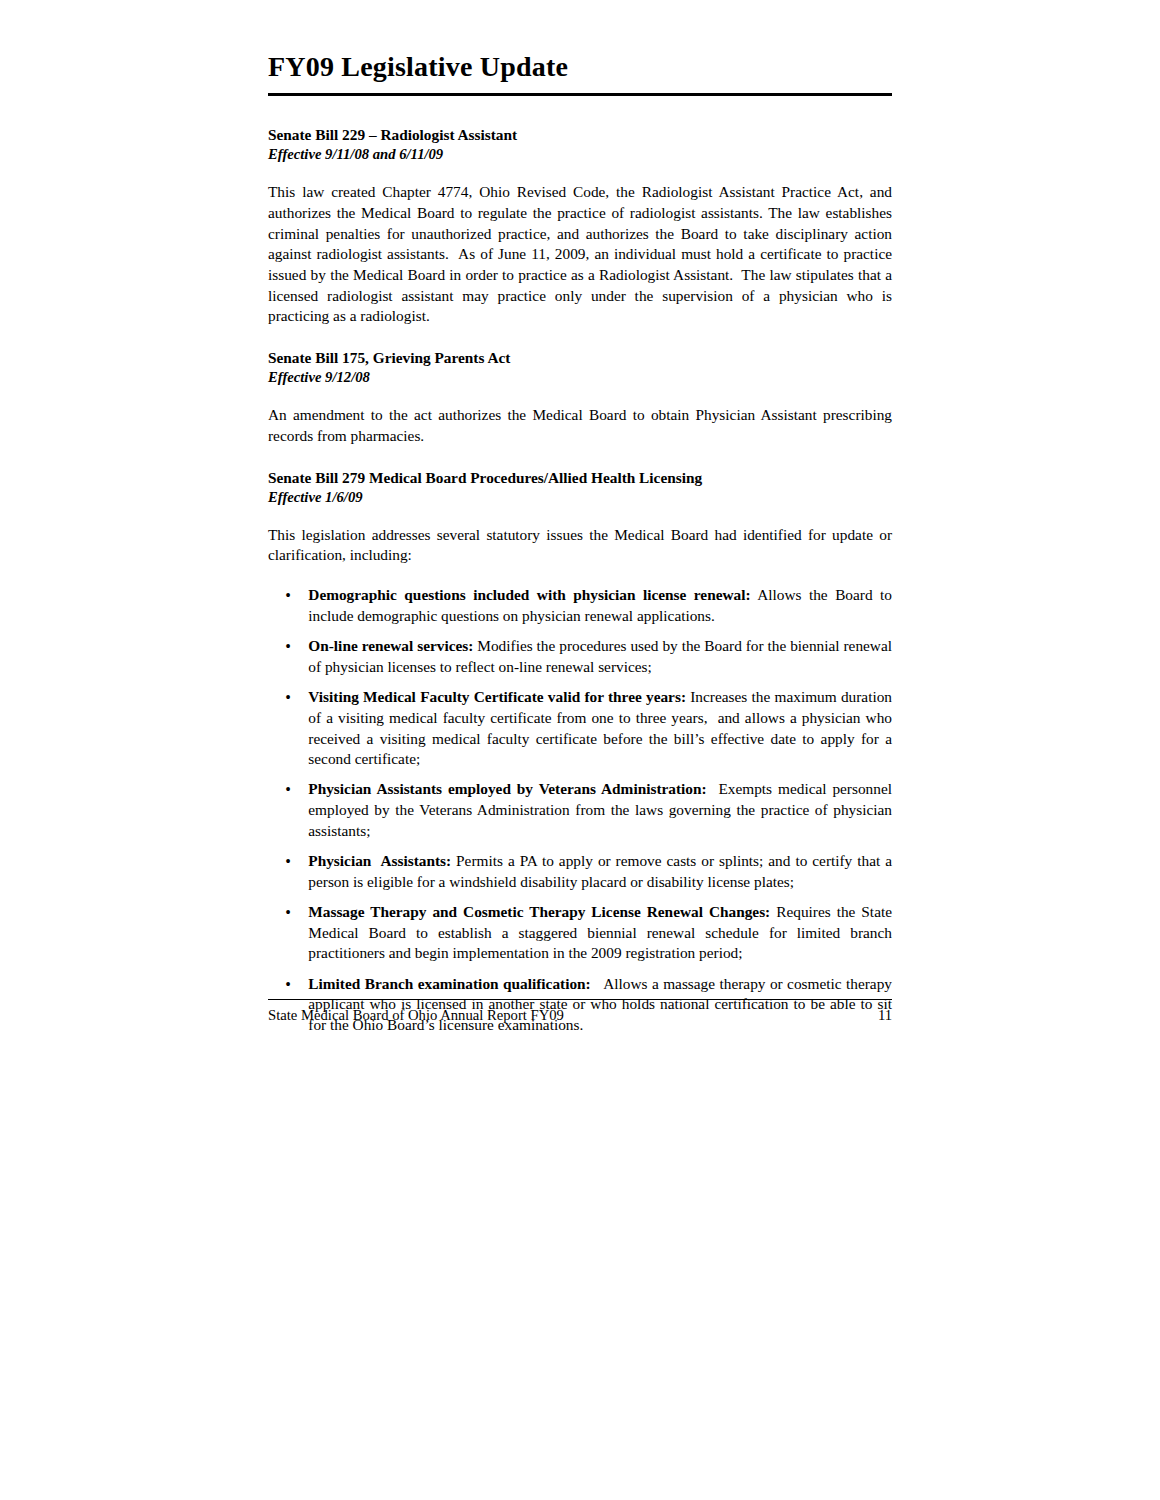FY09 Legislative Update
Senate Bill 229 – Radiologist Assistant
Effective 9/11/08 and 6/11/09
This law created Chapter 4774, Ohio Revised Code, the Radiologist Assistant Practice Act, and authorizes the Medical Board to regulate the practice of radiologist assistants. The law establishes criminal penalties for unauthorized practice, and authorizes the Board to take disciplinary action against radiologist assistants. As of June 11, 2009, an individual must hold a certificate to practice issued by the Medical Board in order to practice as a Radiologist Assistant. The law stipulates that a licensed radiologist assistant may practice only under the supervision of a physician who is practicing as a radiologist.
Senate Bill 175, Grieving Parents Act
Effective 9/12/08
An amendment to the act authorizes the Medical Board to obtain Physician Assistant prescribing records from pharmacies.
Senate Bill 279 Medical Board Procedures/Allied Health Licensing
Effective 1/6/09
This legislation addresses several statutory issues the Medical Board had identified for update or clarification, including:
Demographic questions included with physician license renewal: Allows the Board to include demographic questions on physician renewal applications.
On-line renewal services: Modifies the procedures used by the Board for the biennial renewal of physician licenses to reflect on-line renewal services;
Visiting Medical Faculty Certificate valid for three years: Increases the maximum duration of a visiting medical faculty certificate from one to three years, and allows a physician who received a visiting medical faculty certificate before the bill’s effective date to apply for a second certificate;
Physician Assistants employed by Veterans Administration: Exempts medical personnel employed by the Veterans Administration from the laws governing the practice of physician assistants;
Physician Assistants: Permits a PA to apply or remove casts or splints; and to certify that a person is eligible for a windshield disability placard or disability license plates;
Massage Therapy and Cosmetic Therapy License Renewal Changes: Requires the State Medical Board to establish a staggered biennial renewal schedule for limited branch practitioners and begin implementation in the 2009 registration period;
Limited Branch examination qualification: Allows a massage therapy or cosmetic therapy applicant who is licensed in another state or who holds national certification to be able to sit for the Ohio Board’s licensure examinations.
State Medical Board of Ohio Annual Report FY09 11